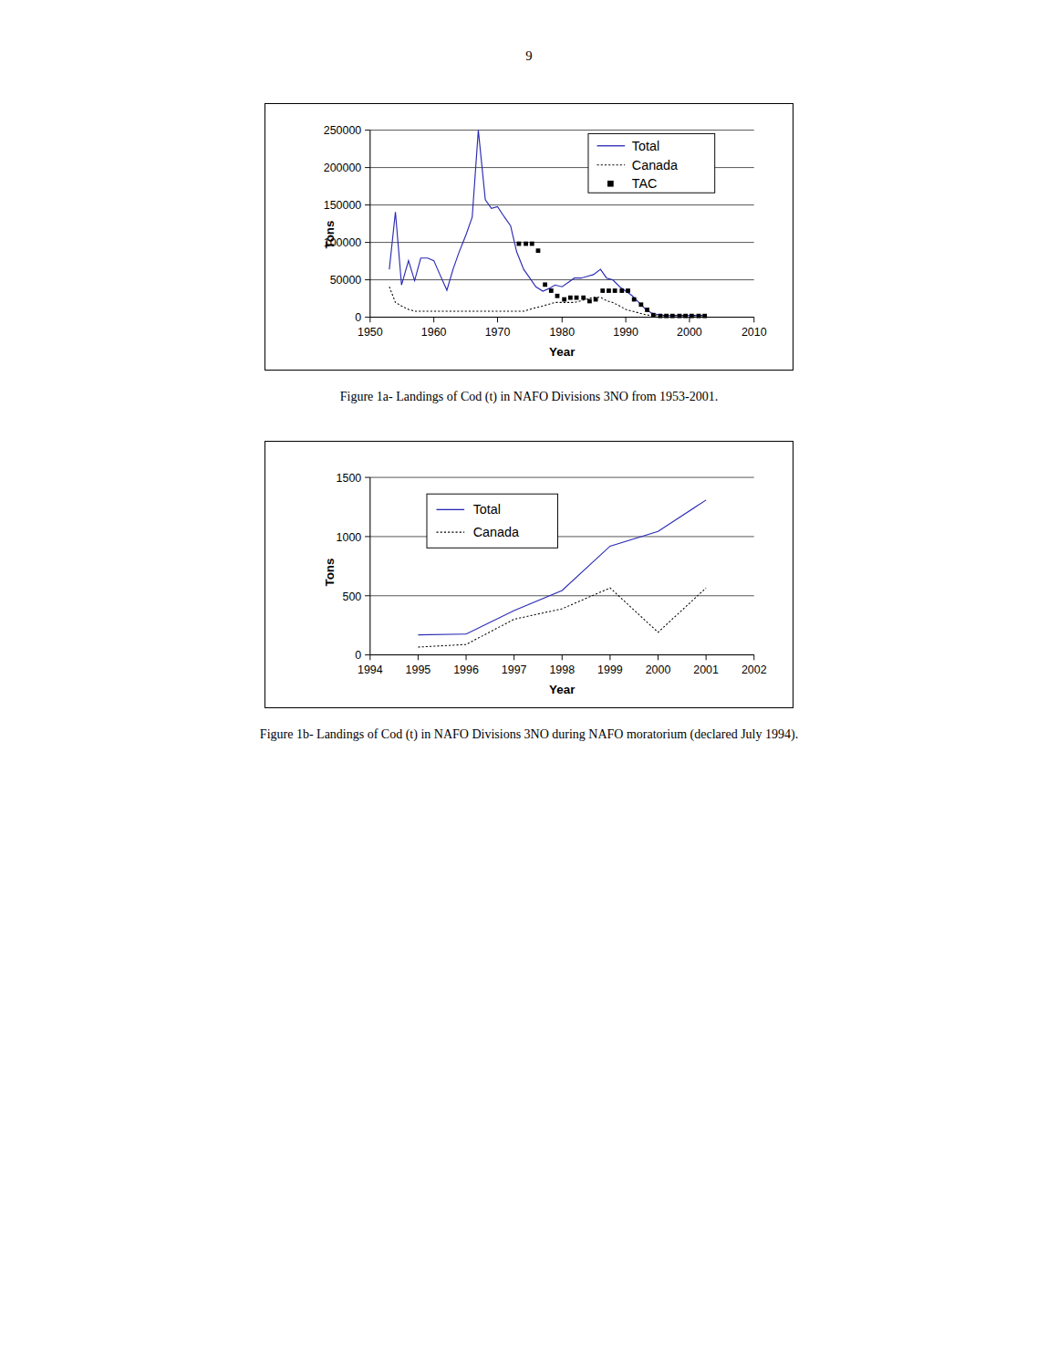9
0 50000 100000 150000 200000 250000 1950 1960 1970 1980 1990 2000 2010 Tons Year Total Canada TAC
Figure 1a- Landings of Cod (t) in NAFO Divisions 3NO from 1953-2001.
0 500 1000 1500 1994 1995 1996 1997 1998 1999 2000 2001 2002 Tons Year Total Canada
Figure 1b- Landings of Cod (t) in NAFO Divisions 3NO during NAFO moratorium (declared July 1994).